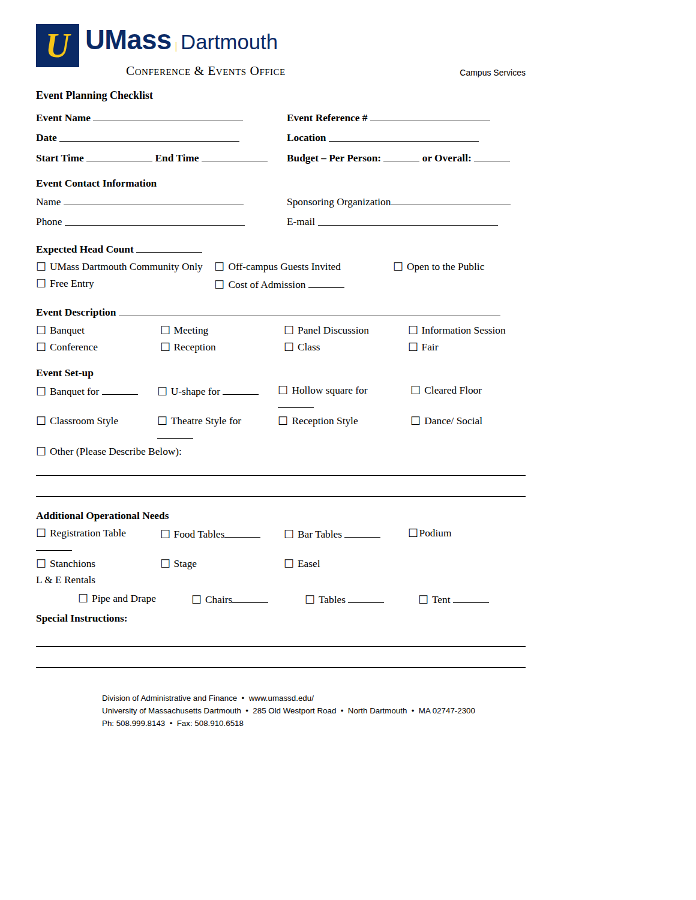U
UMass|Dartmouth
Conference & Events Office
Campus Services
Event Planning Checklist
Event Name
Event Reference #
Date
Location
Start Time End Time
Budget – Per Person: or Overall:
Event Contact Information
Name
Sponsoring Organization
Phone
E-mail
Expected Head Count
UMass Dartmouth Community Only
Off-campus Guests Invited
Open to the Public
Free Entry
Cost of Admission
Event Description
Banquet
Meeting
Panel Discussion
Information Session
Conference
Reception
Class
Fair
Event Set-up
Banquet for
U-shape for
Hollow square for
Cleared Floor
Classroom Style
Theatre Style for
Reception Style
Dance/ Social
Other (Please Describe Below):
Additional Operational Needs
Registration Table
Food Tables
Bar Tables
Podium
Stanchions
Stage
Easel
L & E Rentals
Pipe and Drape
Chairs
Tables
Tent
Special Instructions:
Division of Administrative and Finance • www.umassd.edu/
University of Massachusetts Dartmouth • 285 Old Westport Road • North Dartmouth • MA 02747-2300
Ph: 508.999.8143 • Fax: 508.910.6518